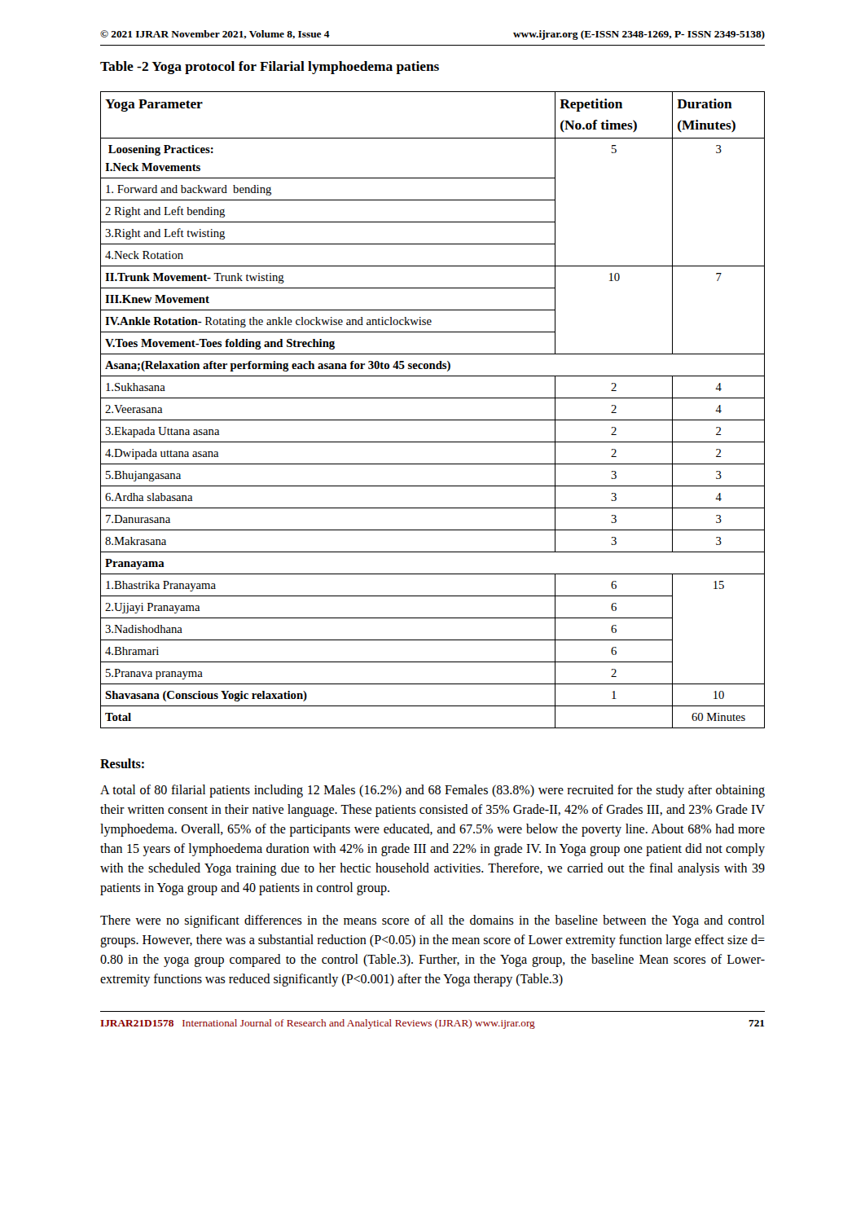© 2021 IJRAR November 2021, Volume 8, Issue 4
www.ijrar.org (E-ISSN 2348-1269, P- ISSN 2349-5138)
Table -2 Yoga protocol for Filarial lymphoedema patiens
| Yoga Parameter | Repetition (No.of times) | Duration (Minutes) |
| --- | --- | --- |
| Loosening Practices: I.Neck Movements | 5 | 3 |
| 1. Forward and backward bending |
| 2 Right and Left bending |
| 3.Right and Left twisting |
| 4.Neck Rotation |
| II.Trunk Movement- Trunk twisting | 10 | 7 |
| III.Knew Movement |
| IV.Ankle Rotation- Rotating the ankle clockwise and anticlockwise |
| V.Toes Movement-Toes folding and Streching |
| Asana;(Relaxation after performing each asana for 30to 45 seconds) |
| 1.Sukhasana | 2 | 4 |
| 2.Veerasana | 2 | 4 |
| 3.Ekapada Uttana asana | 2 | 2 |
| 4.Dwipada uttana asana | 2 | 2 |
| 5.Bhujangasana | 3 | 3 |
| 6.Ardha slabasana | 3 | 4 |
| 7.Danurasana | 3 | 3 |
| 8.Makrasana | 3 | 3 |
| Pranayama |
| 1.Bhastrika Pranayama | 6 | 15 |
| 2.Ujjayi Pranayama | 6 |
| 3.Nadishodhana | 6 |
| 4.Bhramari | 6 |
| 5.Pranava pranayma | 2 |
| Shavasana (Conscious Yogic relaxation) | 1 | 10 |
| Total | | 60 Minutes |
Results:
A total of 80 filarial patients including 12 Males (16.2%) and 68 Females (83.8%) were recruited for the study after obtaining their written consent in their native language. These patients consisted of 35% Grade-II, 42% of Grades III, and 23% Grade IV lymphoedema. Overall, 65% of the participants were educated, and 67.5% were below the poverty line. About 68% had more than 15 years of lymphoedema duration with 42% in grade III and 22% in grade IV. In Yoga group one patient did not comply with the scheduled Yoga training due to her hectic household activities. Therefore, we carried out the final analysis with 39 patients in Yoga group and 40 patients in control group.
There were no significant differences in the means score of all the domains in the baseline between the Yoga and control groups. However, there was a substantial reduction (P<0.05) in the mean score of Lower extremity function large effect size d= 0.80 in the yoga group compared to the control (Table.3). Further, in the Yoga group, the baseline Mean scores of Lower-extremity functions was reduced significantly (P<0.001) after the Yoga therapy (Table.3)
IJRAR21D1578 International Journal of Research and Analytical Reviews (IJRAR) www.ijrar.org 721